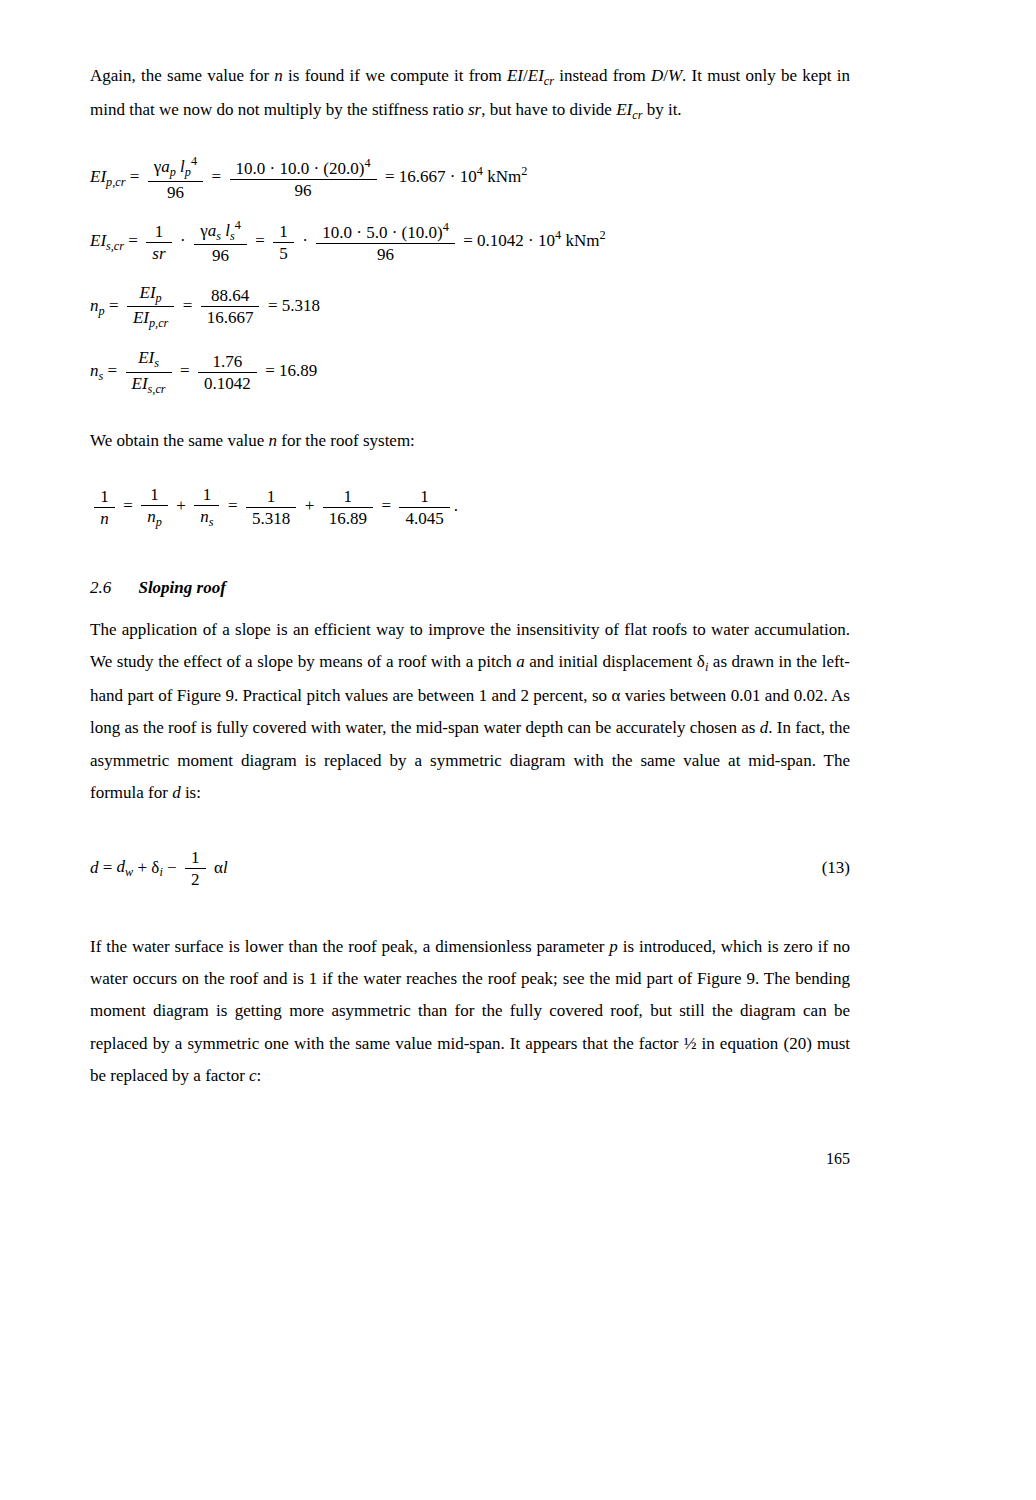Again, the same value for n is found if we compute it from EI/EIcr instead from D/W. It must only be kept in mind that we now do not multiply by the stiffness ratio sr, but have to divide EIcr by it.
EIp,cr = γap lp496 = 10.0 · 10.0 · (20.0)496 = 16.667 · 104 kNm2
EIs,cr = 1 sr · γas ls496 = 15 · 10.0 · 5.0 · (10.0)496 = 0.1042 · 104 kNm2
np = EIp EIp,cr = 88.6416.667 = 5.318
ns = EIs EIs,cr = 1.760.1042 = 16.89
We obtain the same value n for the roof system:
1 n = 1 np + 1 ns = 15.318 + 116.89 = 14.045.
2.6 Sloping roof
The application of a slope is an efficient way to improve the insensitivity of flat roofs to water accumulation. We study the effect of a slope by means of a roof with a pitch a and initial displacement δi as drawn in the left-hand part of Figure 9. Practical pitch values are between 1 and 2 percent, so α varies between 0.01 and 0.02. As long as the roof is fully covered with water, the mid-span water depth can be accurately chosen as d. In fact, the asymmetric moment diagram is replaced by a symmetric diagram with the same value at mid-span. The formula for d is:
d = dw + δi − 12 αl
(13)
If the water surface is lower than the roof peak, a dimensionless parameter p is introduced, which is zero if no water occurs on the roof and is 1 if the water reaches the roof peak; see the mid part of Figure 9. The bending moment diagram is getting more asymmetric than for the fully covered roof, but still the diagram can be replaced by a symmetric one with the same value mid-span. It appears that the factor ½ in equation (20) must be replaced by a factor c:
165